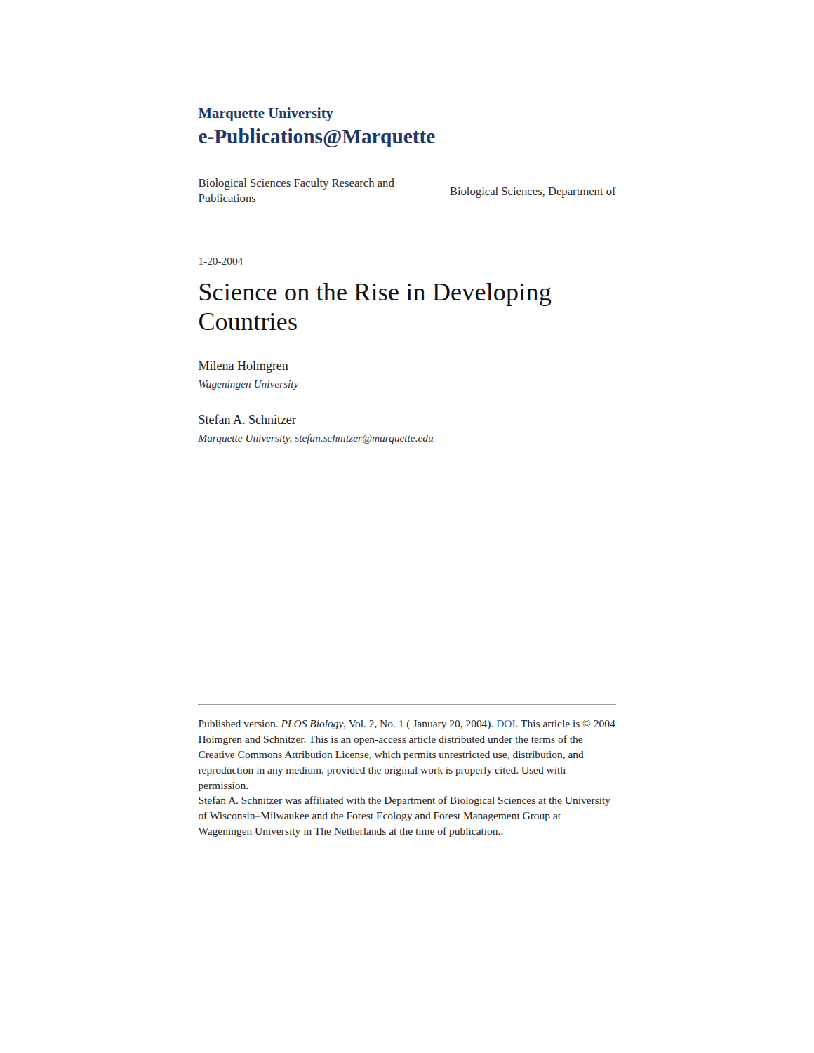Marquette University
e-Publications@Marquette
Biological Sciences Faculty Research and Publications
Biological Sciences, Department of
1-20-2004
Science on the Rise in Developing Countries
Milena Holmgren
Wageningen University
Stefan A. Schnitzer
Marquette University, stefan.schnitzer@marquette.edu
Published version. PLOS Biology, Vol. 2, No. 1 ( January 20, 2004). DOI. This article is © 2004 Holmgren and Schnitzer. This is an open-access article distributed under the terms of the Creative Commons Attribution License, which permits unrestricted use, distribution, and reproduction in any medium, provided the original work is properly cited. Used with permission.
Stefan A. Schnitzer was affiliated with the Department of Biological Sciences at the University of Wisconsin–Milwaukee and the Forest Ecology and Forest Management Group at Wageningen University in The Netherlands at the time of publication..